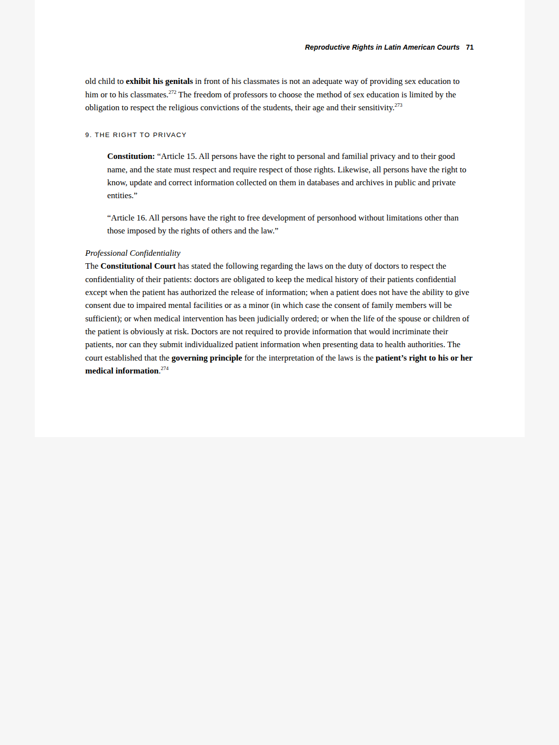Reproductive Rights in Latin American Courts71
old child to exhibit his genitals in front of his classmates is not an adequate way of providing sex education to him or to his classmates.272 The freedom of professors to choose the method of sex education is limited by the obligation to respect the religious convictions of the students, their age and their sensitivity.273
9. The Right to Privacy
Constitution: “Article 15. All persons have the right to personal and familial privacy and to their good name, and the state must respect and require respect of those rights. Likewise, all persons have the right to know, update and correct information collected on them in databases and archives in public and private entities.”
“Article 16. All persons have the right to free development of personhood without limitations other than those imposed by the rights of others and the law.”
Professional Confidentiality
The Constitutional Court has stated the following regarding the laws on the duty of doctors to respect the confidentiality of their patients: doctors are obligated to keep the medical history of their patients confidential except when the patient has authorized the release of information; when a patient does not have the ability to give consent due to impaired mental facilities or as a minor (in which case the consent of family members will be sufficient); or when medical intervention has been judicially ordered; or when the life of the spouse or children of the patient is obviously at risk. Doctors are not required to provide information that would incriminate their patients, nor can they submit individualized patient information when presenting data to health authorities. The court established that the governing principle for the interpretation of the laws is the patient’s right to his or her medical information.274